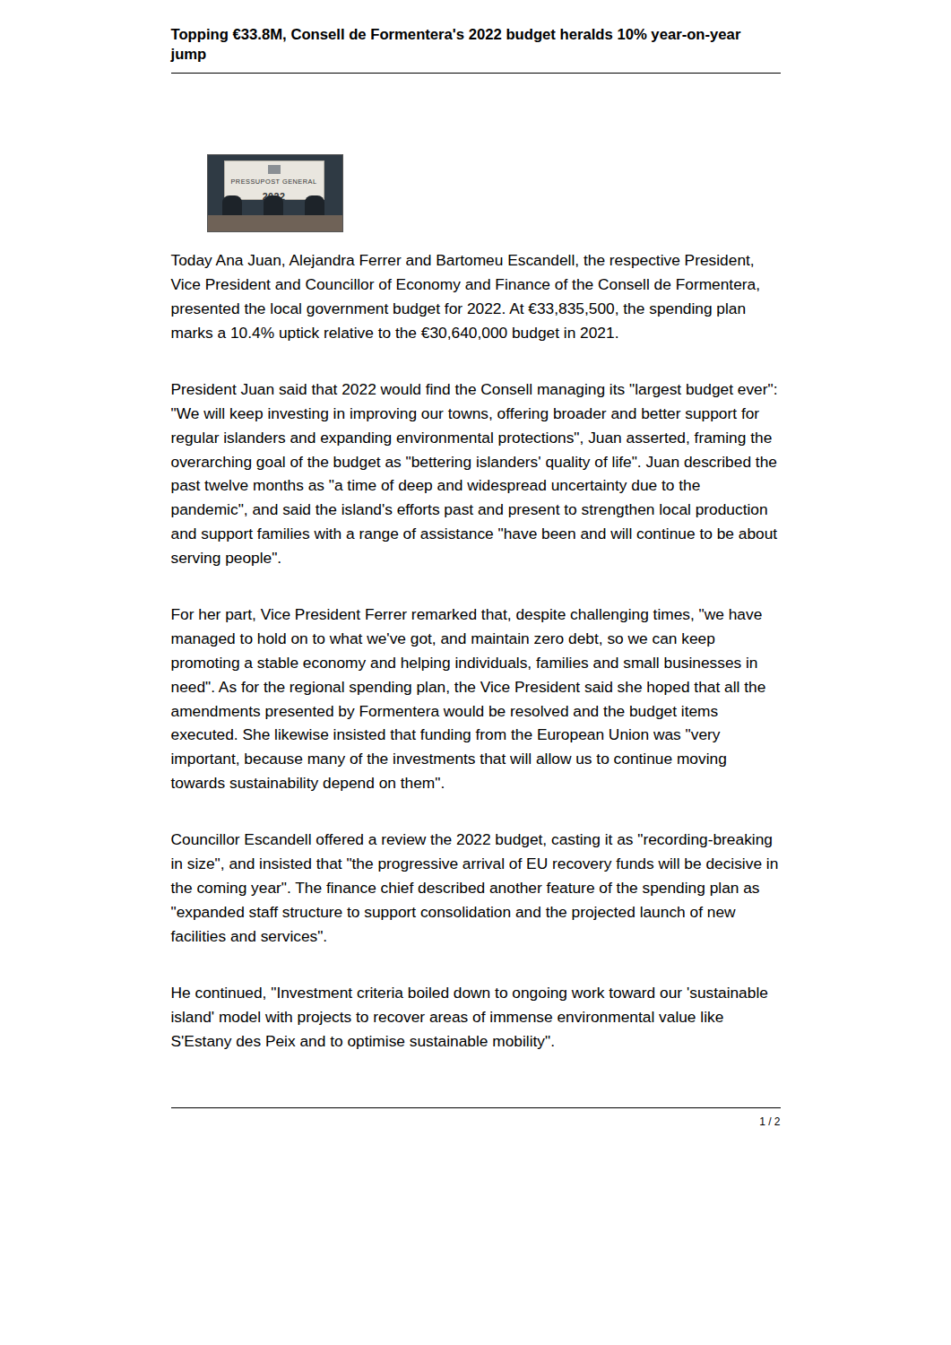Topping €33.8M, Consell de Formentera's 2022 budget heralds 10% year-on-year jump
PRESSUPOST GENERAL
2022
Today Ana Juan, Alejandra Ferrer and Bartomeu Escandell, the respective President, Vice President and Councillor of Economy and Finance of the Consell de Formentera, presented the local government budget for 2022. At €33,835,500, the spending plan marks a 10.4% uptick relative to the €30,640,000 budget in 2021.
President Juan said that 2022 would find the Consell managing its "largest budget ever": "We will keep investing in improving our towns, offering broader and better support for regular islanders and expanding environmental protections", Juan asserted, framing the overarching goal of the budget as "bettering islanders' quality of life". Juan described the past twelve months as "a time of deep and widespread uncertainty due to the pandemic", and said the island's efforts past and present to strengthen local production and support families with a range of assistance "have been and will continue to be about serving people".
For her part, Vice President Ferrer remarked that, despite challenging times, "we have managed to hold on to what we've got, and maintain zero debt, so we can keep promoting a stable economy and helping individuals, families and small businesses in need". As for the regional spending plan, the Vice President said she hoped that all the amendments presented by Formentera would be resolved and the budget items executed. She likewise insisted that funding from the European Union was "very important, because many of the investments that will allow us to continue moving towards sustainability depend on them".
Councillor Escandell offered a review the 2022 budget, casting it as "recording-breaking in size", and insisted that "the progressive arrival of EU recovery funds will be decisive in the coming year". The finance chief described another feature of the spending plan as "expanded staff structure to support consolidation and the projected launch of new facilities and services".
He continued, "Investment criteria boiled down to ongoing work toward our 'sustainable island' model with projects to recover areas of immense environmental value like S'Estany des Peix and to optimise sustainable mobility".
1 / 2